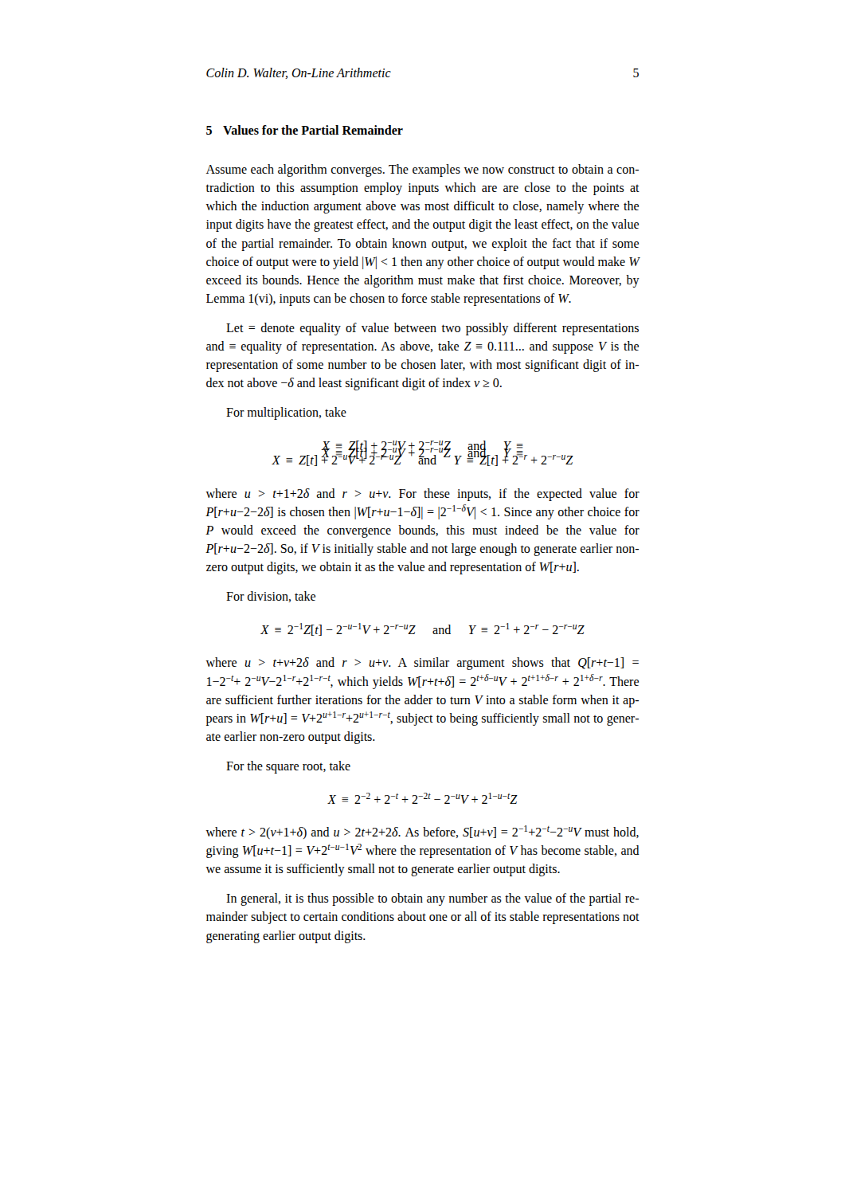Colin D. Walter, On-Line Arithmetic 5
5 Values for the Partial Remainder
Assume each algorithm converges. The examples we now construct to obtain a contradiction to this assumption employ inputs which are are close to the points at which the induction argument above was most difficult to close, namely where the input digits have the greatest effect, and the output digit the least effect, on the value of the partial remainder. To obtain known output, we exploit the fact that if some choice of output were to yield |W| < 1 then any other choice of output would make W exceed its bounds. Hence the algorithm must make that first choice. Moreover, by Lemma 1(vi), inputs can be chosen to force stable representations of W.
Let = denote equality of value between two possibly different representations and ≡ equality of representation. As above, take Z ≡ 0.111... and suppose V is the representation of some number to be chosen later, with most significant digit of index not above −δ and least significant digit of index v ≥ 0.
For multiplication, take
X ≡ Z[t] + 2−uV + 2−r−uZ and Y ≡
X ≡ Z[t] + 2−uV + 2−r−uZ and Y ≡
X ≡ Z[t] + 2−uV + 2−r−uZ and Y ≡ Z[t] + 2−r + 2−r−uZ
where u > t+1+2δ and r > u+v. For these inputs, if the expected value for P[r+u−2−2δ] is chosen then |W[r+u−1−δ]| = |2−1−δV| < 1. Since any other choice for P would exceed the convergence bounds, this must indeed be the value for P[r+u−2−2δ]. So, if V is initially stable and not large enough to generate earlier non-zero output digits, we obtain it as the value and representation of W[r+u].
For division, take
X ≡ 2−1Z[t] − 2−u−1V + 2−r−uZ and Y ≡ 2−1 + 2−r − 2−r−uZ
where u > t+v+2δ and r > u+v. A similar argument shows that Q[r+t−1] = 1−2−t+ 2−uV−21−r+21−r−t, which yields W[r+t+δ] = 2t+δ−uV + 2t+1+δ−r + 21+δ−r. There are sufficient further iterations for the adder to turn V into a stable form when it appears in W[r+u] = V+2u+1−r+2u+1−r−t, subject to being sufficiently small not to generate earlier non-zero output digits.
For the square root, take
X ≡ 2−2 + 2−t + 2−2t − 2−uV + 21−u−tZ
where t > 2(v+1+δ) and u > 2t+2+2δ. As before, S[u+v] = 2−1+2−t−2−uV must hold, giving W[u+t−1] = V+2t−u−1V2 where the representation of V has become stable, and we assume it is sufficiently small not to generate earlier output digits.
In general, it is thus possible to obtain any number as the value of the partial remainder subject to certain conditions about one or all of its stable representations not generating earlier output digits.